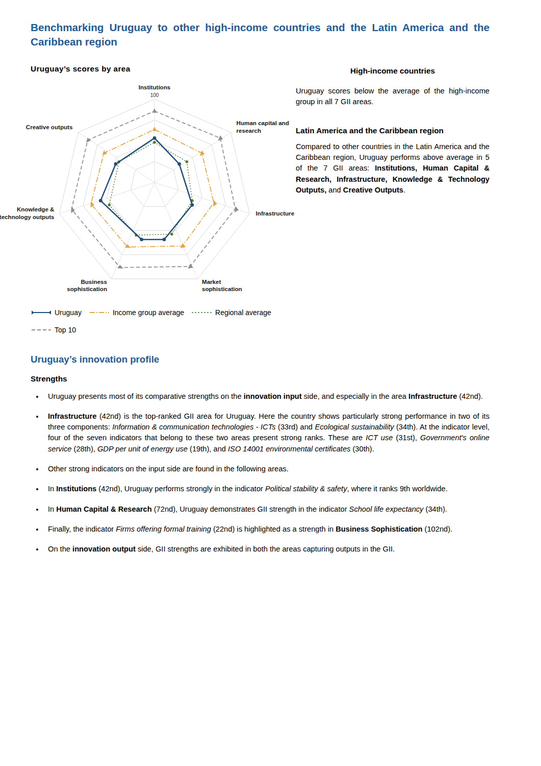Benchmarking Uruguay to other high-income countries and the Latin America and the Caribbean region
Uruguay’s scores by area
Institutions 100 Human capital and research Infrastructure Market sophistication Business sophistication Knowledge & technology outputs Creative outputs
Uruguay Income group average Regional average Top 10
High-income countries
Uruguay scores below the average of the high-income group in all 7 GII areas.
Latin America and the Caribbean region
Compared to other countries in the Latin America and the Caribbean region, Uruguay performs above average in 5 of the 7 GII areas: Institutions, Human Capital & Research, Infrastructure, Knowledge & Technology Outputs, and Creative Outputs.
Uruguay’s innovation profile
Strengths
Uruguay presents most of its comparative strengths on the innovation input side, and especially in the area Infrastructure (42nd).
Infrastructure (42nd) is the top-ranked GII area for Uruguay. Here the country shows particularly strong performance in two of its three components: Information & communication technologies - ICTs (33rd) and Ecological sustainability (34th). At the indicator level, four of the seven indicators that belong to these two areas present strong ranks. These are ICT use (31st), Government's online service (28th), GDP per unit of energy use (19th), and ISO 14001 environmental certificates (30th).
Other strong indicators on the input side are found in the following areas.
In Institutions (42nd), Uruguay performs strongly in the indicator Political stability & safety, where it ranks 9th worldwide.
In Human Capital & Research (72nd), Uruguay demonstrates GII strength in the indicator School life expectancy (34th).
Finally, the indicator Firms offering formal training (22nd) is highlighted as a strength in Business Sophistication (102nd).
On the innovation output side, GII strengths are exhibited in both the areas capturing outputs in the GII.